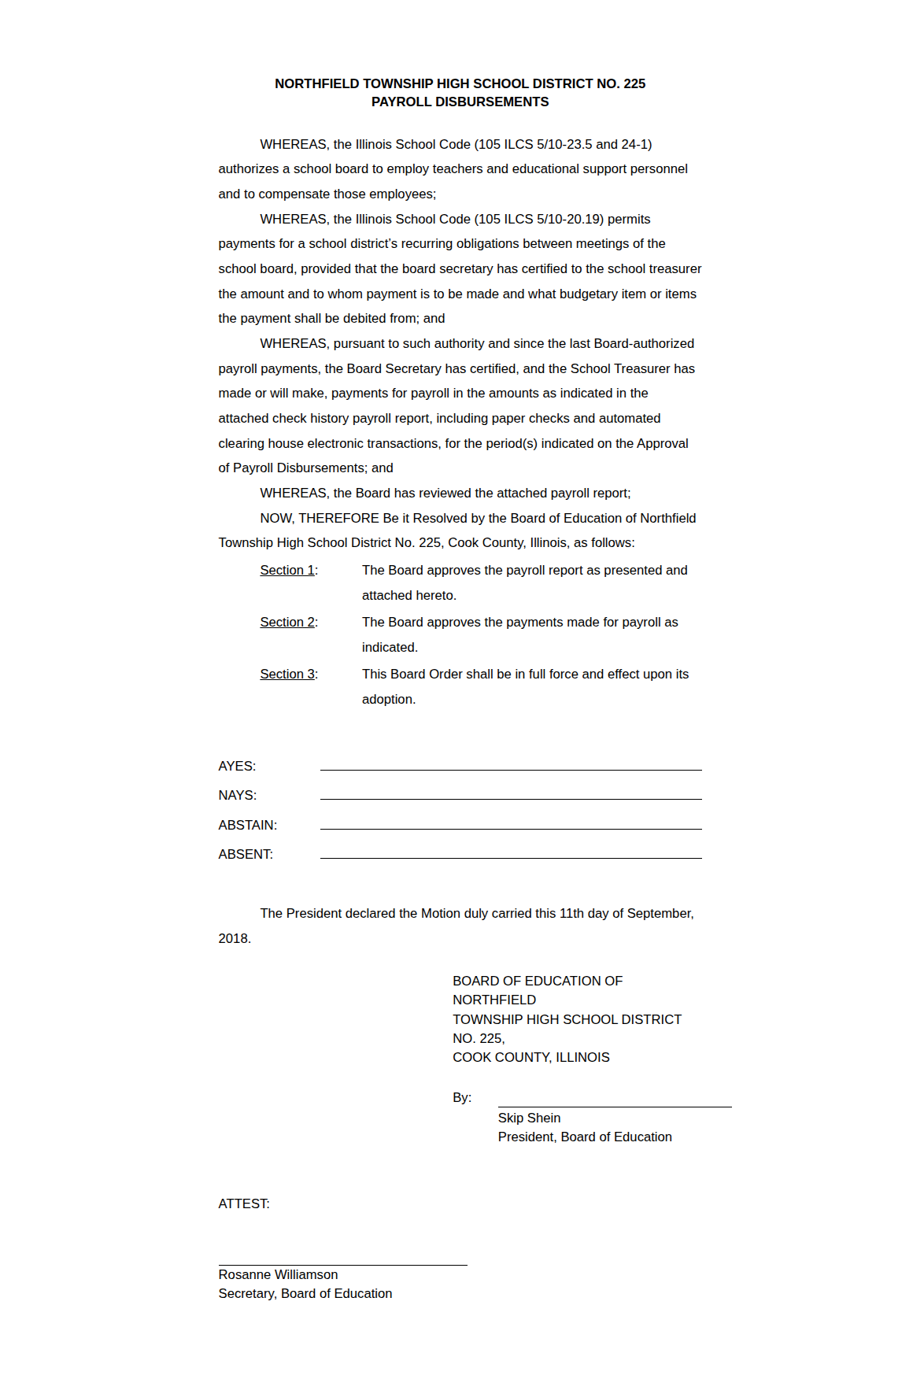NORTHFIELD TOWNSHIP HIGH SCHOOL DISTRICT NO. 225 PAYROLL DISBURSEMENTS
WHEREAS, the Illinois School Code (105 ILCS 5/10-23.5 and 24-1) authorizes a school board to employ teachers and educational support personnel and to compensate those employees;
WHEREAS, the Illinois School Code (105 ILCS 5/10-20.19) permits payments for a school district’s recurring obligations between meetings of the school board, provided that the board secretary has certified to the school treasurer the amount and to whom payment is to be made and what budgetary item or items the payment shall be debited from; and
WHEREAS, pursuant to such authority and since the last Board-authorized payroll payments, the Board Secretary has certified, and the School Treasurer has made or will make, payments for payroll in the amounts as indicated in the attached check history payroll report, including paper checks and automated clearing house electronic transactions, for the period(s) indicated on the Approval of Payroll Disbursements; and
WHEREAS, the Board has reviewed the attached payroll report;
NOW, THEREFORE Be it Resolved by the Board of Education of Northfield Township High School District No. 225, Cook County, Illinois, as follows:
Section 1:
The Board approves the payroll report as presented and attached hereto.
Section 2:
The Board approves the payments made for payroll as indicated.
Section 3:
This Board Order shall be in full force and effect upon its adoption.
AYES:
NAYS:
ABSTAIN:
ABSENT:
The President declared the Motion duly carried this 11th day of September, 2018.
BOARD OF EDUCATION OF NORTHFIELD
TOWNSHIP HIGH SCHOOL DISTRICT NO. 225,
COOK COUNTY, ILLINOIS
By:
Skip Shein
President, Board of Education
ATTEST:
Rosanne Williamson
Secretary, Board of Education